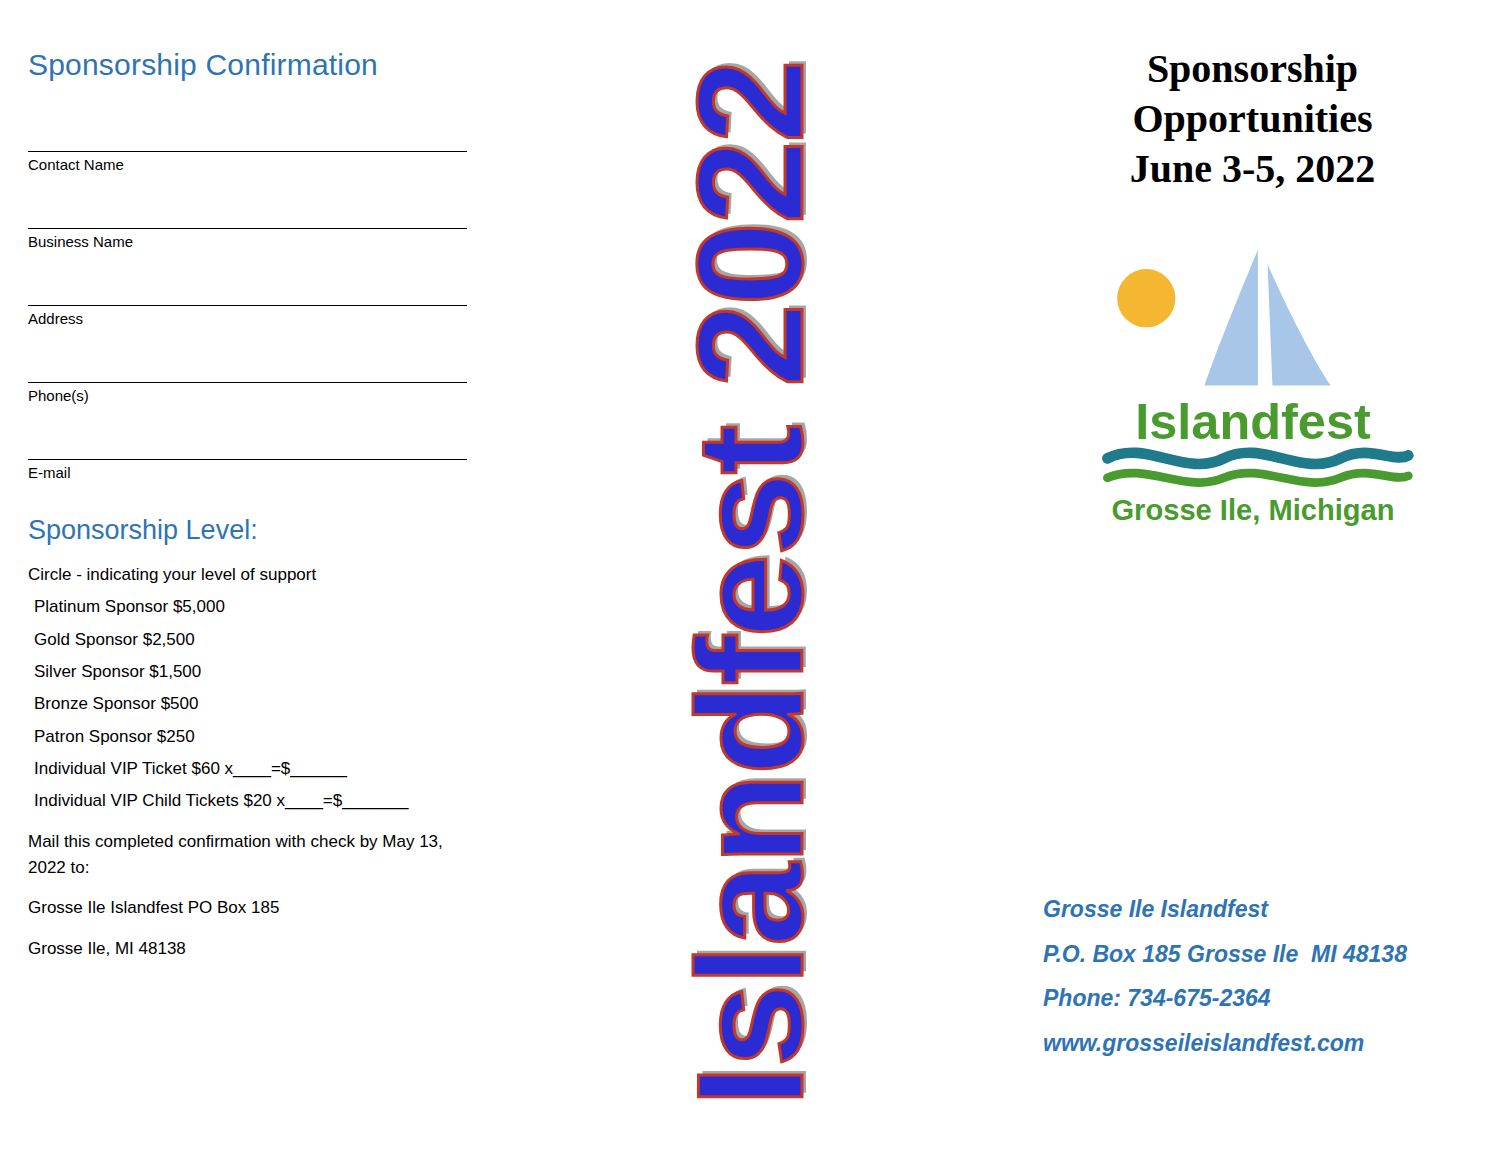Sponsorship Confirmation
Contact Name
Business Name
Address
Phone(s)
E-mail
Sponsorship Level:
Circle - indicating your level of support
Platinum Sponsor $5,000
Gold Sponsor $2,500
Silver Sponsor $1,500
Bronze Sponsor $500
Patron Sponsor $250
Individual VIP Ticket $60 x____=$______
Individual VIP Child Tickets $20 x____=$_______
Mail this completed confirmation with check by May 13, 2022 to:
Grosse Ile Islandfest PO Box 185
Grosse Ile, MI 48138
Islandfest 2022
Sponsorship
Opportunities
June 3-5, 2022
Islandfest Grosse Ile, Michigan
Grosse Ile Islandfest
P.O. Box 185 Grosse Ile MI 48138
Phone: 734-675-2364
www.grosseileislandfest.com